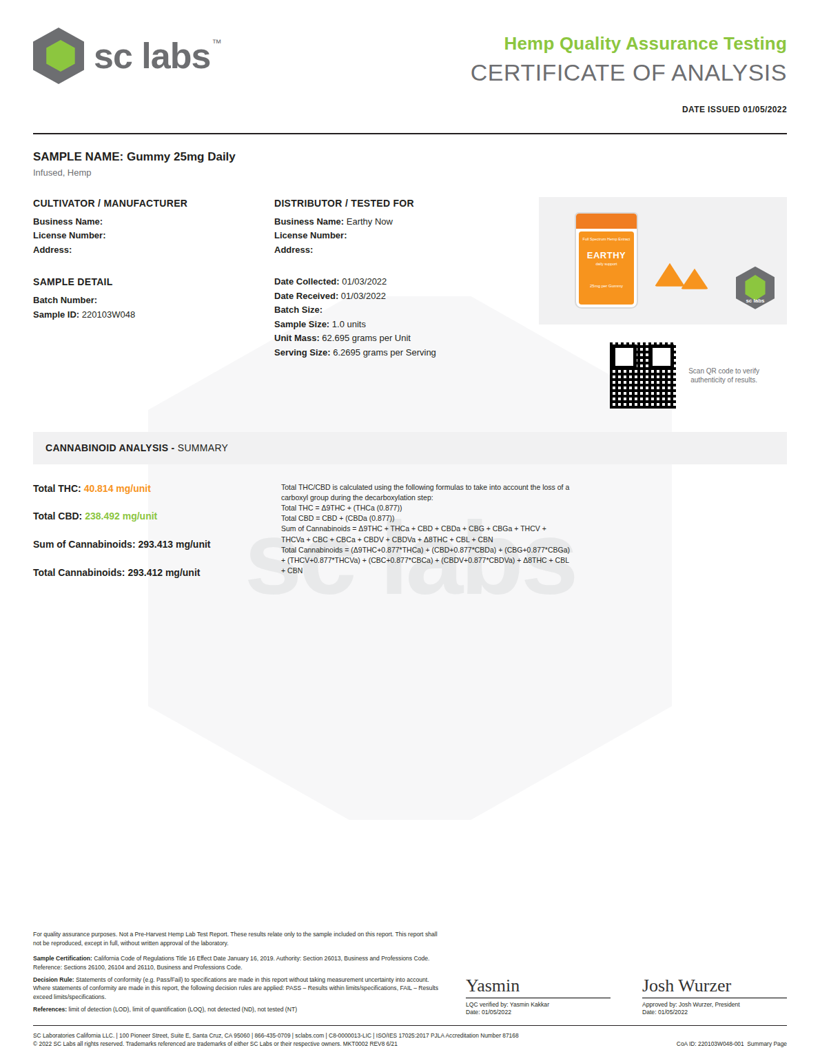sc labs
sc labs™
Hemp Quality Assurance Testing
CERTIFICATE OF ANALYSIS
DATE ISSUED 01/05/2022
SAMPLE NAME: Gummy 25mg Daily
Infused, Hemp
CULTIVATOR / MANUFACTURER
Business Name:
License Number:
Address:
SAMPLE DETAIL
Batch Number:
Sample ID: 220103W048
DISTRIBUTOR / TESTED FOR
Business Name: Earthy Now
License Number:
Address:
Date Collected: 01/03/2022
Date Received: 01/03/2022
Batch Size:
Sample Size: 1.0 units
Unit Mass: 62.695 grams per Unit
Serving Size: 6.2695 grams per Serving
Full Spectrum Hemp Extract
EARTHY
daily support
25mg per Gummy
sc labs
Scan QR code to verify
authenticity of results.
CANNABINOID ANALYSIS - SUMMARY
Total THC: 40.814 mg/unit
Total CBD: 238.492 mg/unit
Sum of Cannabinoids: 293.413 mg/unit
Total Cannabinoids: 293.412 mg/unit
Total THC/CBD is calculated using the following formulas to take into account the loss of a carboxyl group during the decarboxylation step:
Total THC = Δ9THC + (THCa (0.877))
Total CBD = CBD + (CBDa (0.877))
Sum of Cannabinoids = Δ9THC + THCa + CBD + CBDa + CBG + CBGa + THCV + THCVa + CBC + CBCa + CBDV + CBDVa + Δ8THC + CBL + CBN
Total Cannabinoids = (Δ9THC+0.877*THCa) + (CBD+0.877*CBDa) + (CBG+0.877*CBGa) + (THCV+0.877*THCVa) + (CBC+0.877*CBCa) + (CBDV+0.877*CBDVa) + Δ8THC + CBL + CBN
For quality assurance purposes. Not a Pre-Harvest Hemp Lab Test Report. These results relate only to the sample included on this report. This report shall not be reproduced, except in full, without written approval of the laboratory.
Sample Certification: California Code of Regulations Title 16 Effect Date January 16, 2019. Authority: Section 26013, Business and Professions Code. Reference: Sections 26100, 26104 and 26110, Business and Professions Code.
Decision Rule: Statements of conformity (e.g. Pass/Fail) to specifications are made in this report without taking measurement uncertainty into account. Where statements of conformity are made in this report, the following decision rules are applied: PASS – Results within limits/specifications, FAIL – Results exceed limits/specifications.
References: limit of detection (LOD), limit of quantification (LOQ), not detected (ND), not tested (NT)
Yasmin
LQC verified by: Yasmin Kakkar
Date: 01/05/2022
Josh Wurzer
Approved by: Josh Wurzer, President
Date: 01/05/2022
SC Laboratories California LLC. | 100 Pioneer Street, Suite E, Santa Cruz, CA 95060 | 866-435-0709 | sclabs.com | C8-0000013-LIC | ISO/IES 17025:2017 PJLA Accreditation Number 87168
© 2022 SC Labs all rights reserved. Trademarks referenced are trademarks of either SC Labs or their respective owners. MKT0002 REV8 6/21 CoA ID: 220103W048-001 Summary Page